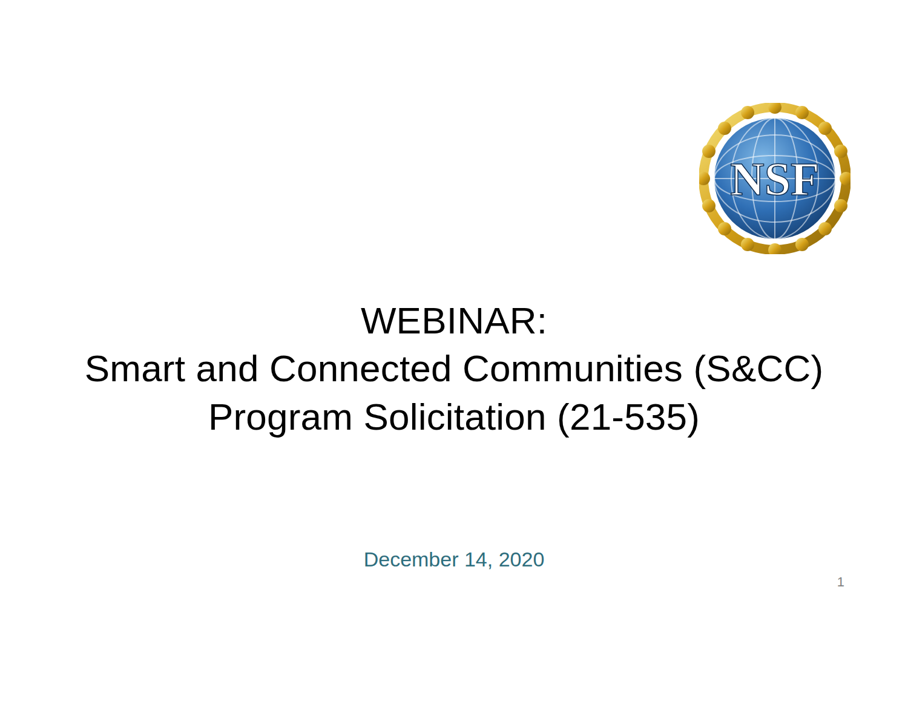NSF
WEBINAR:
Smart and Connected Communities (S&CC)
Program Solicitation (21-535)
December 14, 2020
1